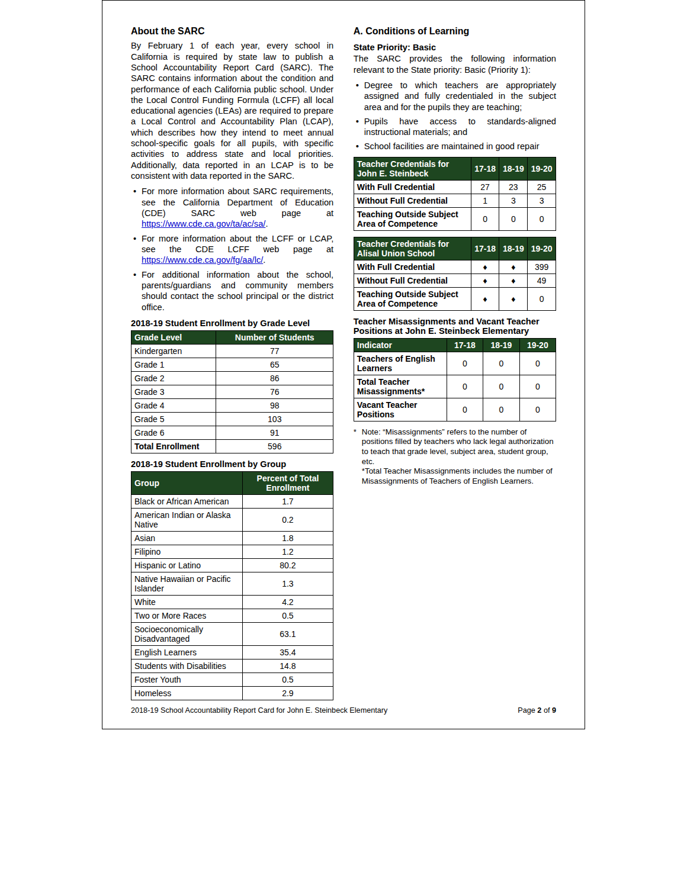About the SARC
By February 1 of each year, every school in California is required by state law to publish a School Accountability Report Card (SARC). The SARC contains information about the condition and performance of each California public school. Under the Local Control Funding Formula (LCFF) all local educational agencies (LEAs) are required to prepare a Local Control and Accountability Plan (LCAP), which describes how they intend to meet annual school-specific goals for all pupils, with specific activities to address state and local priorities. Additionally, data reported in an LCAP is to be consistent with data reported in the SARC.
For more information about SARC requirements, see the California Department of Education (CDE) SARC web page at https://www.cde.ca.gov/ta/ac/sa/.
For more information about the LCFF or LCAP, see the CDE LCFF web page at https://www.cde.ca.gov/fg/aa/lc/.
For additional information about the school, parents/guardians and community members should contact the school principal or the district office.
2018-19 Student Enrollment by Grade Level
| Grade Level | Number of Students |
| --- | --- |
| Kindergarten | 77 |
| Grade 1 | 65 |
| Grade 2 | 86 |
| Grade 3 | 76 |
| Grade 4 | 98 |
| Grade 5 | 103 |
| Grade 6 | 91 |
| Total Enrollment | 596 |
2018-19 Student Enrollment by Group
| Group | Percent of Total Enrollment |
| --- | --- |
| Black or African American | 1.7 |
| American Indian or Alaska Native | 0.2 |
| Asian | 1.8 |
| Filipino | 1.2 |
| Hispanic or Latino | 80.2 |
| Native Hawaiian or Pacific Islander | 1.3 |
| White | 4.2 |
| Two or More Races | 0.5 |
| Socioeconomically Disadvantaged | 63.1 |
| English Learners | 35.4 |
| Students with Disabilities | 14.8 |
| Foster Youth | 0.5 |
| Homeless | 2.9 |
A. Conditions of Learning
State Priority: Basic
The SARC provides the following information relevant to the State priority: Basic (Priority 1):
Degree to which teachers are appropriately assigned and fully credentialed in the subject area and for the pupils they are teaching;
Pupils have access to standards-aligned instructional materials; and
School facilities are maintained in good repair
| Teacher Credentials for John E. Steinbeck | 17-18 | 18-19 | 19-20 |
| --- | --- | --- | --- |
| With Full Credential | 27 | 23 | 25 |
| Without Full Credential | 1 | 3 | 3 |
| Teaching Outside Subject Area of Competence | 0 | 0 | 0 |
| Teacher Credentials for Alisal Union School | 17-18 | 18-19 | 19-20 |
| --- | --- | --- | --- |
| With Full Credential | ♦ | ♦ | 399 |
| Without Full Credential | ♦ | ♦ | 49 |
| Teaching Outside Subject Area of Competence | ♦ | ♦ | 0 |
Teacher Misassignments and Vacant Teacher Positions at John E. Steinbeck Elementary
| Indicator | 17-18 | 18-19 | 19-20 |
| --- | --- | --- | --- |
| Teachers of English Learners | 0 | 0 | 0 |
| Total Teacher Misassignments* | 0 | 0 | 0 |
| Vacant Teacher Positions | 0 | 0 | 0 |
*
Note: “Misassignments” refers to the number of positions filled by teachers who lack legal authorization to teach that grade level, subject area, student group, etc.
*Total Teacher Misassignments includes the number of Misassignments of Teachers of English Learners.
2018-19 School Accountability Report Card for John E. Steinbeck Elementary Page 2 of 9